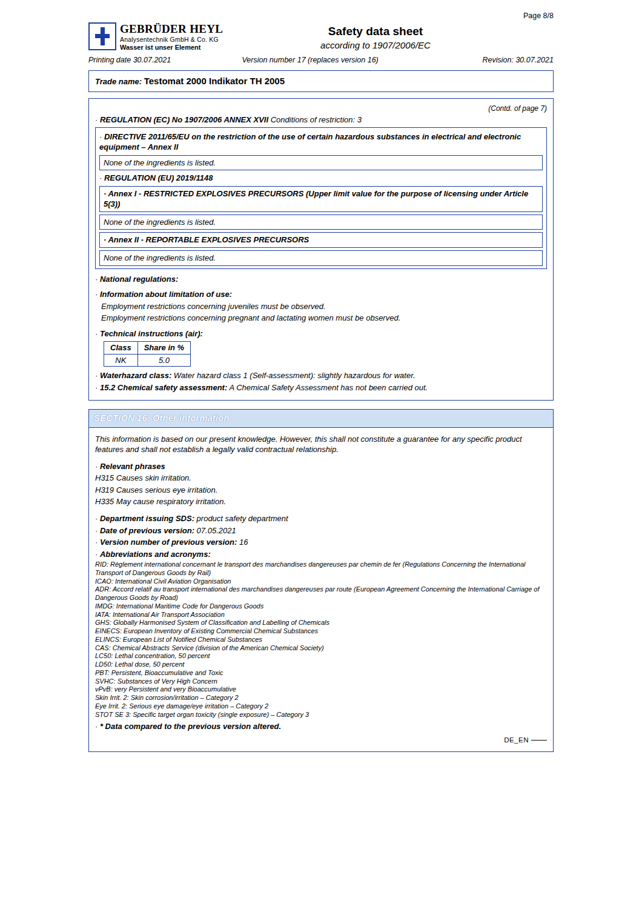Page 8/8
GEBRÜDER HEYL
Analysentechnik GmbH & Co. KG
Wasser ist unser Element
Safety data sheet
according to 1907/2006/EC
Printing date 30.07.2021
Version number 17 (replaces version 16)
Revision: 30.07.2021
Trade name: Testomat 2000 Indikator TH 2005
(Contd. of page 7)
· REGULATION (EC) No 1907/2006 ANNEX XVII Conditions of restriction: 3
· DIRECTIVE 2011/65/EU on the restriction of the use of certain hazardous substances in electrical and electronic equipment – Annex II
None of the ingredients is listed.
· REGULATION (EU) 2019/1148
· Annex I - RESTRICTED EXPLOSIVES PRECURSORS (Upper limit value for the purpose of licensing under Article 5(3))
None of the ingredients is listed.
· Annex II - REPORTABLE EXPLOSIVES PRECURSORS
None of the ingredients is listed.
· National regulations:
· Information about limitation of use:
Employment restrictions concerning juveniles must be observed.
Employment restrictions concerning pregnant and lactating women must be observed.
· Technical instructions (air):
| Class | Share in % |
| --- | --- |
| NK | 5.0 |
· Waterhazard class: Water hazard class 1 (Self-assessment): slightly hazardous for water.
· 15.2 Chemical safety assessment: A Chemical Safety Assessment has not been carried out.
SECTION 16: Other information
This information is based on our present knowledge. However, this shall not constitute a guarantee for any specific product features and shall not establish a legally valid contractual relationship.
· Relevant phrases
H315 Causes skin irritation.
H319 Causes serious eye irritation.
H335 May cause respiratory irritation.
· Department issuing SDS: product safety department
· Date of previous version: 07.05.2021
· Version number of previous version: 16
· Abbreviations and acronyms:
RID: Règlement international concernant le transport des marchandises dangereuses par chemin de fer (Regulations Concerning the International Transport of Dangerous Goods by Rail)
ICAO: International Civil Aviation Organisation
ADR: Accord relatif au transport international des marchandises dangereuses par route (European Agreement Concerning the International Carriage of Dangerous Goods by Road)
IMDG: International Maritime Code for Dangerous Goods
IATA: International Air Transport Association
GHS: Globally Harmonised System of Classification and Labelling of Chemicals
EINECS: European Inventory of Existing Commercial Chemical Substances
ELINCS: European List of Notified Chemical Substances
CAS: Chemical Abstracts Service (division of the American Chemical Society)
LC50: Lethal concentration, 50 percent
LD50: Lethal dose, 50 percent
PBT: Persistent, Bioaccumulative and Toxic
SVHC: Substances of Very High Concern
vPvB: very Persistent and very Bioaccumulative
Skin Irrit. 2: Skin corrosion/irritation – Category 2
Eye Irrit. 2: Serious eye damage/eye irritation – Category 2
STOT SE 3: Specific target organ toxicity (single exposure) – Category 3
· * Data compared to the previous version altered.
DE_EN